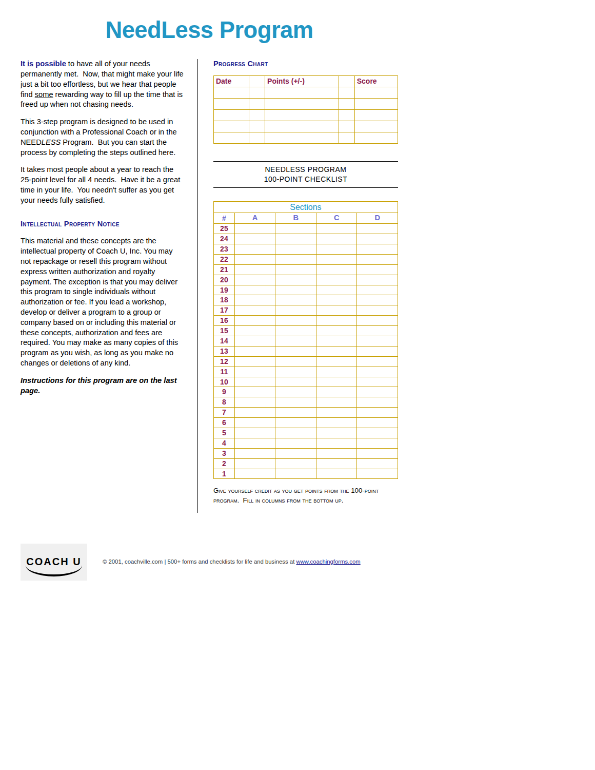NeedLess Program
It is possible to have all of your needs permanently met. Now, that might make your life just a bit too effortless, but we hear that people find some rewarding way to fill up the time that is freed up when not chasing needs.
This 3-step program is designed to be used in conjunction with a Professional Coach or in the NEEDLESS Program. But you can start the process by completing the steps outlined here.
It takes most people about a year to reach the 25-point level for all 4 needs. Have it be a great time in your life. You needn't suffer as you get your needs fully satisfied.
Intellectual Property Notice
This material and these concepts are the intellectual property of Coach U, Inc. You may not repackage or resell this program without express written authorization and royalty payment. The exception is that you may deliver this program to single individuals without authorization or fee. If you lead a workshop, develop or deliver a program to a group or company based on or including this material or these concepts, authorization and fees are required. You may make as many copies of this program as you wish, as long as you make no changes or deletions of any kind.
Instructions for this program are on the last page.
Progress Chart
| Date | | Points (+/-) | | Score |
| --- | --- | --- | --- | --- |
NEEDLESS PROGRAM
100-POINT CHECKLIST
| Sections |
| # | A | B | C | D |
| 25 | | | | |
| 24 | | | | |
| 23 | | | | |
| 22 | | | | |
| 21 | | | | |
| 20 | | | | |
| 19 | | | | |
| 18 | | | | |
| 17 | | | | |
| 16 | | | | |
| 15 | | | | |
| 14 | | | | |
| 13 | | | | |
| 12 | | | | |
| 11 | | | | |
| 10 | | | | |
| 9 | | | | |
| 8 | | | | |
| 7 | | | | |
| 6 | | | | |
| 5 | | | | |
| 4 | | | | |
| 3 | | | | |
| 2 | | | | |
| 1 | | | | |
Give yourself credit as you get points from the 100-point program. Fill in columns from the bottom up.
COACH U
© 2001, coachville.com | 500+ forms and checklists for life and business at www.coachingforms.com